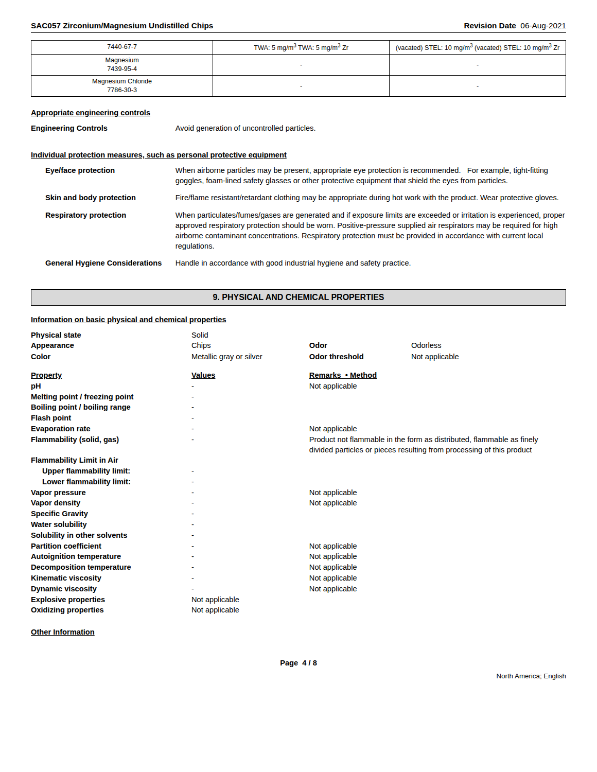SAC057 Zirconium/Magnesium Undistilled Chips
Revision Date 06-Aug-2021
| 7440-67-7 | TWA: 5 mg/m 3 TWA: 5 mg/m 3 Zr | (vacated) STEL: 10 mg/m 3 (vacated) STEL: 10 mg/m 3 Zr |
| Magnesium 7439-95-4 | - | - |
| Magnesium Chloride 7786-30-3 | - | - |
Appropriate engineering controls
| Engineering Controls | Avoid generation of uncontrolled particles. |
Individual protection measures, such as personal protective equipment
| Eye/face protection | When airborne particles may be present, appropriate eye protection is recommended. For example, tight-fitting goggles, foam-lined safety glasses or other protective equipment that shield the eyes from particles. |
| Skin and body protection | Fire/flame resistant/retardant clothing may be appropriate during hot work with the product. Wear protective gloves. |
| Respiratory protection | When particulates/fumes/gases are generated and if exposure limits are exceeded or irritation is experienced, proper approved respiratory protection should be worn. Positive-pressure supplied air respirators may be required for high airborne contaminant concentrations. Respiratory protection must be provided in accordance with current local regulations. |
| General Hygiene Considerations | Handle in accordance with good industrial hygiene and safety practice. |
9. PHYSICAL AND CHEMICAL PROPERTIES
Information on basic physical and chemical properties
| Physical state | Solid | |
| Appearance | Chips | / Odor / Odorless / |
| Color | Metallic gray or silver | / Odor threshold / Not applicable / |
| Property | Values | Remarks • Method |
| pH | - | Not applicable |
| Melting point / freezing point | - | |
| Boiling point / boiling range | - | |
| Flash point | - | |
| Evaporation rate | - | Not applicable |
| Flammability (solid, gas) | - | Product not flammable in the form as distributed, flammable as finely divided particles or pieces resulting from processing of this product |
| Flammability Limit in Air | | |
| Upper flammability limit: | - | |
| Lower flammability limit: | - | |
| Vapor pressure | - | Not applicable |
| Vapor density | - | Not applicable |
| Specific Gravity | - | |
| Water solubility | - | |
| Solubility in other solvents | - | |
| Partition coefficient | - | Not applicable |
| Autoignition temperature | - | Not applicable |
| Decomposition temperature | - | Not applicable |
| Kinematic viscosity | - | Not applicable |
| Dynamic viscosity | - | Not applicable |
| Explosive properties | Not applicable | |
| Oxidizing properties | Not applicable | |
Other Information
Page 4 / 8
North America; English